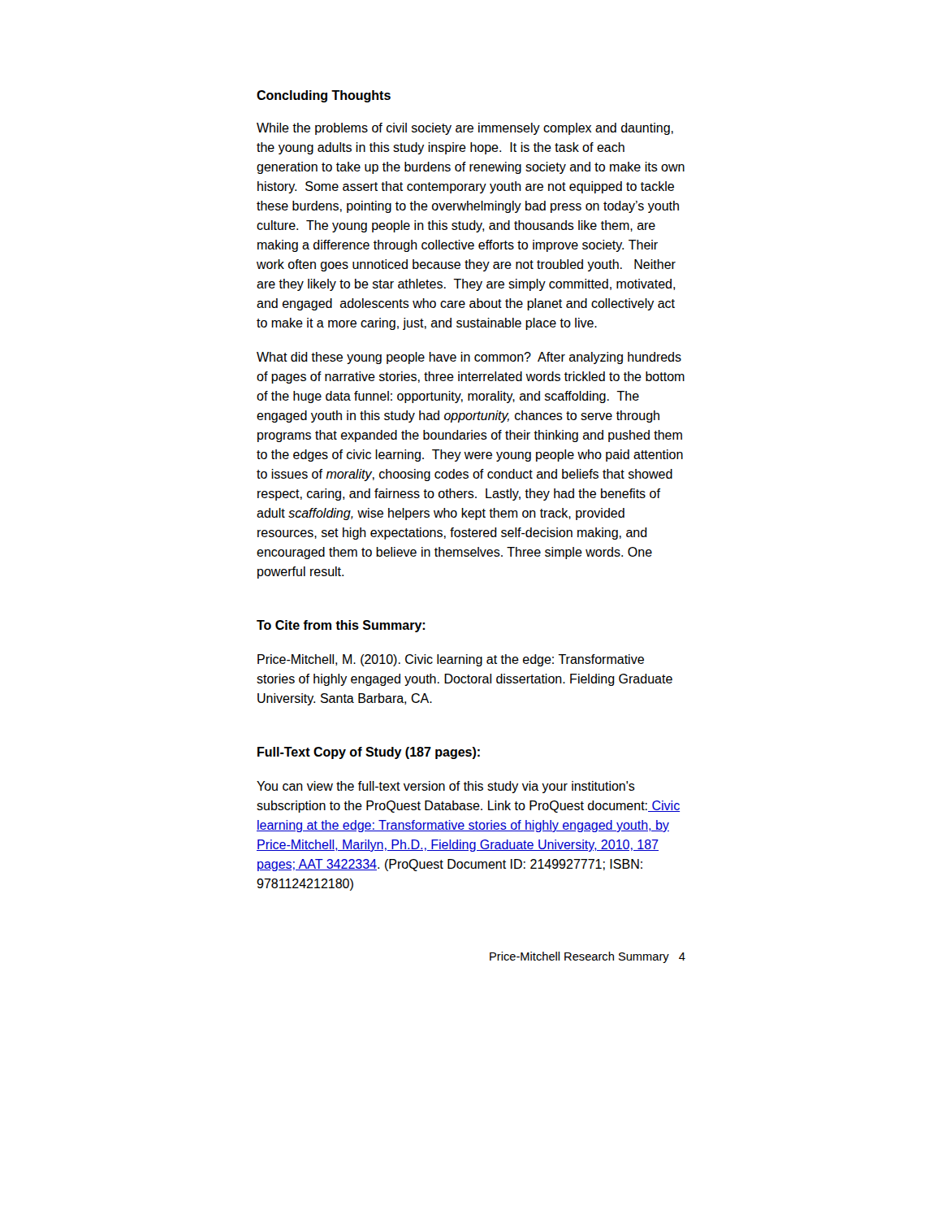Concluding Thoughts
While the problems of civil society are immensely complex and daunting, the young adults in this study inspire hope. It is the task of each generation to take up the burdens of renewing society and to make its own history. Some assert that contemporary youth are not equipped to tackle these burdens, pointing to the overwhelmingly bad press on today’s youth culture. The young people in this study, and thousands like them, are making a difference through collective efforts to improve society. Their work often goes unnoticed because they are not troubled youth. Neither are they likely to be star athletes. They are simply committed, motivated, and engaged adolescents who care about the planet and collectively act to make it a more caring, just, and sustainable place to live.
What did these young people have in common? After analyzing hundreds of pages of narrative stories, three interrelated words trickled to the bottom of the huge data funnel: opportunity, morality, and scaffolding. The engaged youth in this study had opportunity, chances to serve through programs that expanded the boundaries of their thinking and pushed them to the edges of civic learning. They were young people who paid attention to issues of morality, choosing codes of conduct and beliefs that showed respect, caring, and fairness to others. Lastly, they had the benefits of adult scaffolding, wise helpers who kept them on track, provided resources, set high expectations, fostered self-decision making, and encouraged them to believe in themselves. Three simple words. One powerful result.
To Cite from this Summary:
Price-Mitchell, M. (2010). Civic learning at the edge: Transformative stories of highly engaged youth. Doctoral dissertation. Fielding Graduate University. Santa Barbara, CA.
Full-Text Copy of Study (187 pages):
You can view the full-text version of this study via your institution's subscription to the ProQuest Database. Link to ProQuest document: Civic learning at the edge: Transformative stories of highly engaged youth, by Price-Mitchell, Marilyn, Ph.D., Fielding Graduate University, 2010, 187 pages; AAT 3422334. (ProQuest Document ID: 2149927771; ISBN: 9781124212180)
Price-Mitchell Research Summary 4